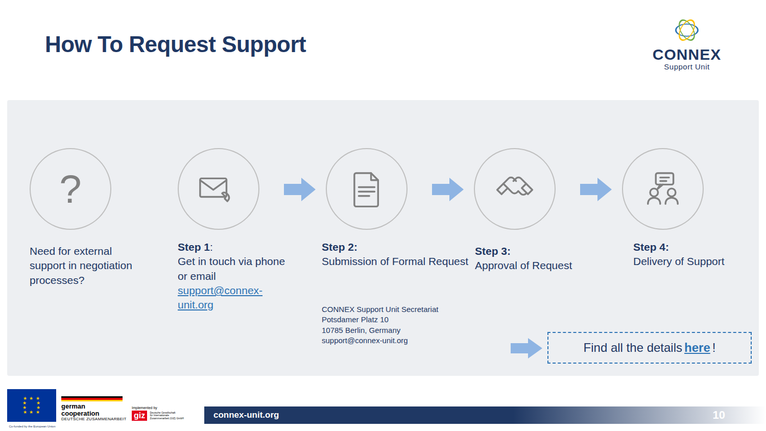How To Request Support
CONNEX
Support Unit
?
Need for external support in negotiation processes?
Step 1:
Get in touch via phone or email
support@connex-unit.org
Step 2:
Submission of Formal Request
Step 3:
Approval of Request
Step 4:
Delivery of Support
CONNEX Support Unit Secretariat
Potsdamer Platz 10
10785 Berlin, Germany
support@connex-unit.org
Find all the details here!
connex-unit.org
10
★ ★ ★
★ ★
★ ★
★ ★ ★
Co-funded by the European Union
german
cooperation
DEUTSCHE ZUSAMMENARBEIT
Implemented by
giz Deutsche Gesellschaft
für Internationale
Zusammenarbeit (GIZ) GmbH